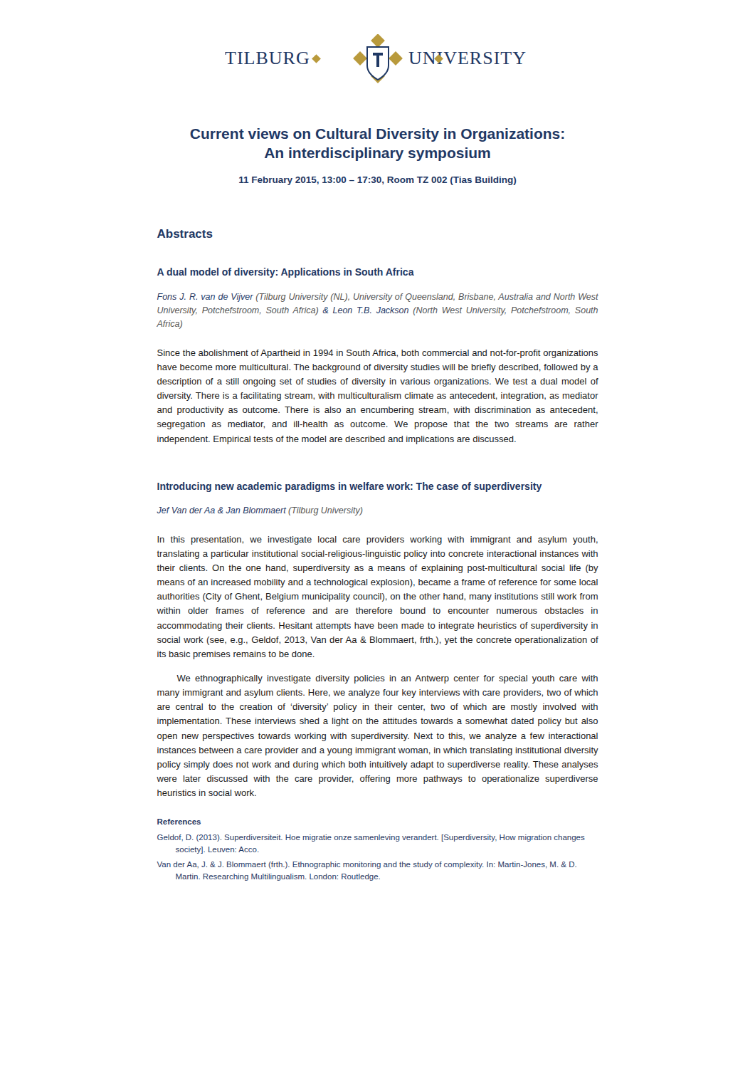TILBURG UNIVERSITY
Current views on Cultural Diversity in Organizations:
An interdisciplinary symposium
11 February 2015, 13:00 – 17:30, Room TZ 002 (Tias Building)
Abstracts
A dual model of diversity: Applications in South Africa
Fons J. R. van de Vijver (Tilburg University (NL), University of Queensland, Brisbane, Australia and North West University, Potchefstroom, South Africa) & Leon T.B. Jackson (North West University, Potchefstroom, South Africa)
Since the abolishment of Apartheid in 1994 in South Africa, both commercial and not-for-profit organizations have become more multicultural. The background of diversity studies will be briefly described, followed by a description of a still ongoing set of studies of diversity in various organizations. We test a dual model of diversity. There is a facilitating stream, with multiculturalism climate as antecedent, integration, as mediator and productivity as outcome. There is also an encumbering stream, with discrimination as antecedent, segregation as mediator, and ill-health as outcome. We propose that the two streams are rather independent. Empirical tests of the model are described and implications are discussed.
Introducing new academic paradigms in welfare work: The case of superdiversity
Jef Van der Aa & Jan Blommaert (Tilburg University)
In this presentation, we investigate local care providers working with immigrant and asylum youth, translating a particular institutional social-religious-linguistic policy into concrete interactional instances with their clients. On the one hand, superdiversity as a means of explaining post-multicultural social life (by means of an increased mobility and a technological explosion), became a frame of reference for some local authorities (City of Ghent, Belgium municipality council), on the other hand, many institutions still work from within older frames of reference and are therefore bound to encounter numerous obstacles in accommodating their clients. Hesitant attempts have been made to integrate heuristics of superdiversity in social work (see, e.g., Geldof, 2013, Van der Aa & Blommaert, frth.), yet the concrete operationalization of its basic premises remains to be done.
We ethnographically investigate diversity policies in an Antwerp center for special youth care with many immigrant and asylum clients. Here, we analyze four key interviews with care providers, two of which are central to the creation of ‘diversity’ policy in their center, two of which are mostly involved with implementation. These interviews shed a light on the attitudes towards a somewhat dated policy but also open new perspectives towards working with superdiversity. Next to this, we analyze a few interactional instances between a care provider and a young immigrant woman, in which translating institutional diversity policy simply does not work and during which both intuitively adapt to superdiverse reality. These analyses were later discussed with the care provider, offering more pathways to operationalize superdiverse heuristics in social work.
References
Geldof, D. (2013). Superdiversiteit. Hoe migratie onze samenleving verandert. [Superdiversity, How migration changes society]. Leuven: Acco.
Van der Aa, J. & J. Blommaert (frth.). Ethnographic monitoring and the study of complexity. In: Martin-Jones, M. & D. Martin. Researching Multilingualism. London: Routledge.